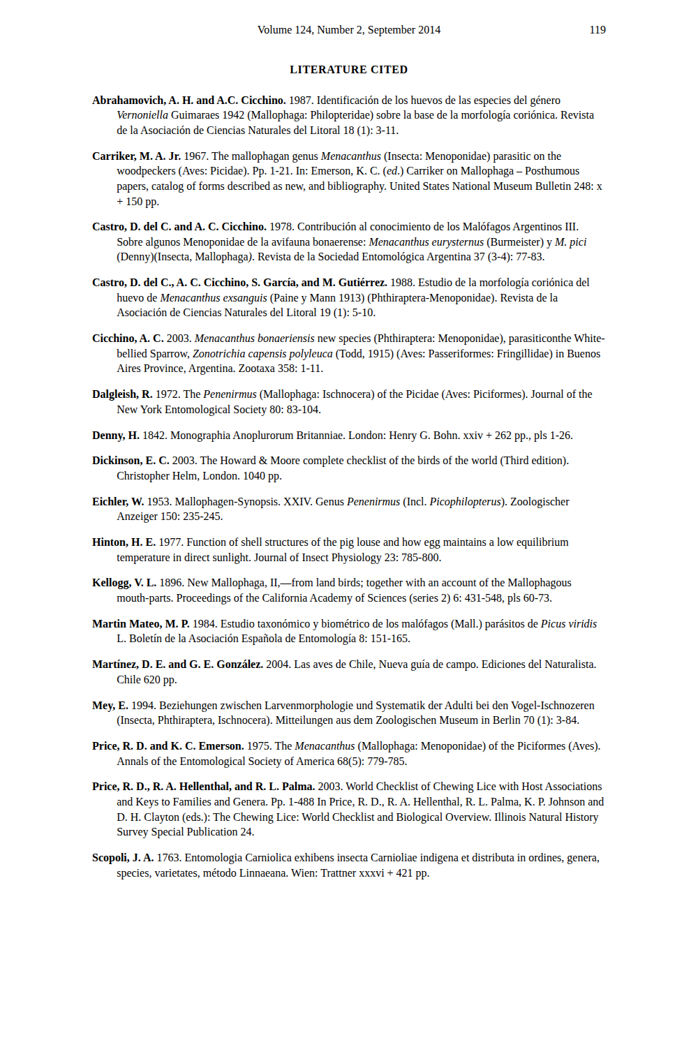Volume 124, Number 2, September 2014
119
LITERATURE CITED
Abrahamovich, A. H. and A.C. Cicchino. 1987. Identificación de los huevos de las especies del género Vernoniella Guimaraes 1942 (Mallophaga: Philopteridae) sobre la base de la morfología coriónica. Revista de la Asociación de Ciencias Naturales del Litoral 18 (1): 3-11.
Carriker, M. A. Jr. 1967. The mallophagan genus Menacanthus (Insecta: Menoponidae) parasitic on the woodpeckers (Aves: Picidae). Pp. 1-21. In: Emerson, K. C. (ed.) Carriker on Mallophaga – Posthumous papers, catalog of forms described as new, and bibliography. United States National Museum Bulletin 248: x + 150 pp.
Castro, D. del C. and A. C. Cicchino. 1978. Contribución al conocimiento de los Malófagos Argentinos III. Sobre algunos Menoponidae de la avifauna bonaerense: Menacanthus eurysternus (Burmeister) y M. pici (Denny)(Insecta, Mallophaga). Revista de la Sociedad Entomológica Argentina 37 (3-4): 77-83.
Castro, D. del C., A. C. Cicchino, S. García, and M. Gutiérrez. 1988. Estudio de la morfología coriónica del huevo de Menacanthus exsanguis (Paine y Mann 1913) (Phthiraptera-Menoponidae). Revista de la Asociación de Ciencias Naturales del Litoral 19 (1): 5-10.
Cicchino, A. C. 2003. Menacanthus bonaeriensis new species (Phthiraptera: Menoponidae), parasiticonthe White-bellied Sparrow, Zonotrichia capensis polyleuca (Todd, 1915) (Aves: Passeriformes: Fringillidae) in Buenos Aires Province, Argentina. Zootaxa 358: 1-11.
Dalgleish, R. 1972. The Penenirmus (Mallophaga: Ischnocera) of the Picidae (Aves: Piciformes). Journal of the New York Entomological Society 80: 83-104.
Denny, H. 1842. Monographia Anoplurorum Britanniae. London: Henry G. Bohn. xxiv + 262 pp., pls 1-26.
Dickinson, E. C. 2003. The Howard & Moore complete checklist of the birds of the world (Third edition). Christopher Helm, London. 1040 pp.
Eichler, W. 1953. Mallophagen-Synopsis. XXIV. Genus Penenirmus (Incl. Picophilopterus). Zoologischer Anzeiger 150: 235-245.
Hinton, H. E. 1977. Function of shell structures of the pig louse and how egg maintains a low equilibrium temperature in direct sunlight. Journal of Insect Physiology 23: 785-800.
Kellogg, V. L. 1896. New Mallophaga, II,—from land birds; together with an account of the Mallophagous mouth-parts. Proceedings of the California Academy of Sciences (series 2) 6: 431-548, pls 60-73.
Martin Mateo, M. P. 1984. Estudio taxonómico y biométrico de los malófagos (Mall.) parásitos de Picus viridis L. Boletín de la Asociación Española de Entomología 8: 151-165.
Martínez, D. E. and G. E. González. 2004. Las aves de Chile, Nueva guía de campo. Ediciones del Naturalista. Chile 620 pp.
Mey, E. 1994. Beziehungen zwischen Larvenmorphologie und Systematik der Adulti bei den Vogel-Ischnozeren (Insecta, Phthiraptera, Ischnocera). Mitteilungen aus dem Zoologischen Museum in Berlin 70 (1): 3-84.
Price, R. D. and K. C. Emerson. 1975. The Menacanthus (Mallophaga: Menoponidae) of the Piciformes (Aves). Annals of the Entomological Society of America 68(5): 779-785.
Price, R. D., R. A. Hellenthal, and R. L. Palma. 2003. World Checklist of Chewing Lice with Host Associations and Keys to Families and Genera. Pp. 1-488 In Price, R. D., R. A. Hellenthal, R. L. Palma, K. P. Johnson and D. H. Clayton (eds.): The Chewing Lice: World Checklist and Biological Overview. Illinois Natural History Survey Special Publication 24.
Scopoli, J. A. 1763. Entomologia Carniolica exhibens insecta Carnioliae indigena et distributa in ordines, genera, species, varietates, método Linnaeana. Wien: Trattner xxxvi + 421 pp.